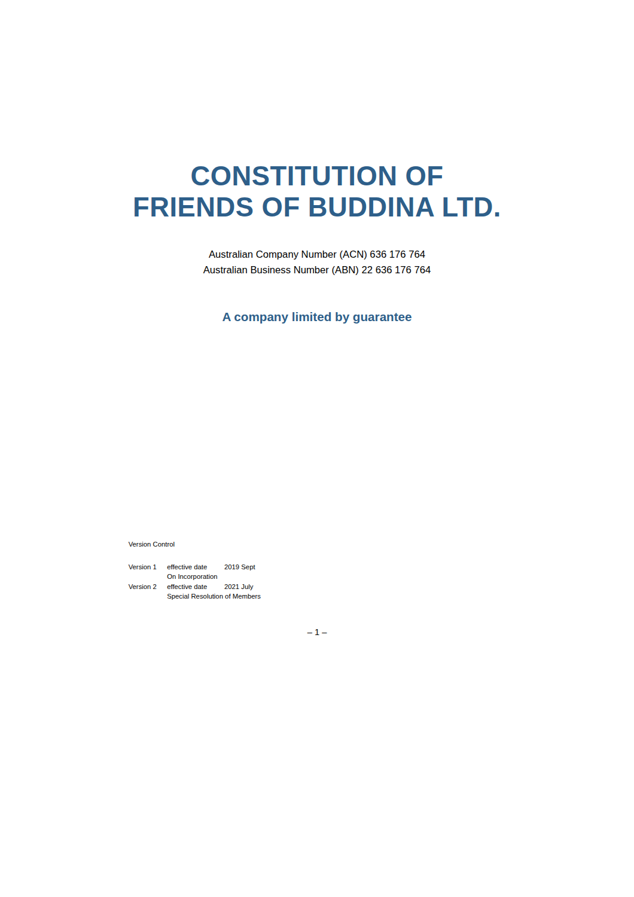CONSTITUTION OF
FRIENDS OF BUDDINA LTD.
Australian Company Number (ACN) 636 176 764
Australian Business Number (ABN) 22 636 176 764
A company limited by guarantee
Version Control
| Version 1 | effective date | 2019 Sept |
| | On Incorporation |
| Version 2 | effective date | 2021 July |
| | Special Resolution of Members |
– 1 –